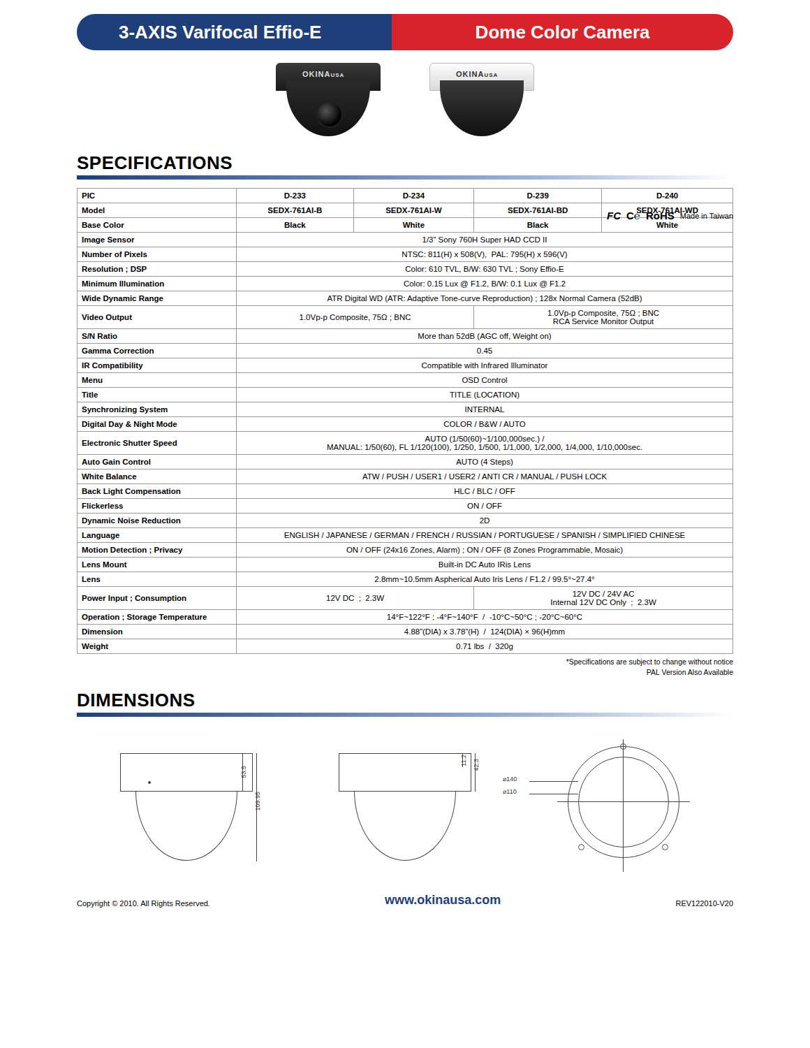3-AXIS Varifocal Effio-E
Dome Color Camera
OKINAUSA
OKINAUSA
SPECIFICATIONS
FC C℮ RoHS Made in Taiwan
| PIC | D-233 | D-234 | D-239 | D-240 |
| Model | SEDX-761AI-B | SEDX-761AI-W | SEDX-761AI-BD | SEDX-761AI-WD |
| Base Color | Black | White | Black | White |
| Image Sensor | 1/3” Sony 760H Super HAD CCD II |
| Number of Pixels | NTSC: 811(H) x 508(V), PAL: 795(H) x 596(V) |
| Resolution ; DSP | Color: 610 TVL, B/W: 630 TVL ; Sony Effio-E |
| Minimum Illumination | Color: 0.15 Lux @ F1.2, B/W: 0.1 Lux @ F1.2 |
| Wide Dynamic Range | ATR Digital WD (ATR: Adaptive Tone-curve Reproduction) ; 128x Normal Camera (52dB) |
| Video Output | 1.0Vp-p Composite, 75Ω ; BNC | 1.0Vp-p Composite, 75Ω ; BNC RCA Service Monitor Output |
| S/N Ratio | More than 52dB (AGC off, Weight on) |
| Gamma Correction | 0.45 |
| IR Compatibility | Compatible with Infrared Illuminator |
| Menu | OSD Control |
| Title | TITLE (LOCATION) |
| Synchronizing System | INTERNAL |
| Digital Day & Night Mode | COLOR / B&W / AUTO |
| Electronic Shutter Speed | AUTO (1/50(60)~1/100,000sec.) / MANUAL: 1/50(60), FL 1/120(100), 1/250, 1/500, 1/1,000, 1/2,000, 1/4,000, 1/10,000sec. |
| Auto Gain Control | AUTO (4 Steps) |
| White Balance | ATW / PUSH / USER1 / USER2 / ANTI CR / MANUAL / PUSH LOCK |
| Back Light Compensation | HLC / BLC / OFF |
| Flickerless | ON / OFF |
| Dynamic Noise Reduction | 2D |
| Language | ENGLISH / JAPANESE / GERMAN / FRENCH / RUSSIAN / PORTUGUESE / SPANISH / SIMPLIFIED CHINESE |
| Motion Detection ; Privacy | ON / OFF (24x16 Zones, Alarm) ; ON / OFF (8 Zones Programmable, Mosaic) |
| Lens Mount | Built-in DC Auto IRis Lens |
| Lens | 2.8mm~10.5mm Aspherical Auto Iris Lens / F1.2 / 99.5°~27.4° |
| Power Input ; Consumption | 12V DC ; 2.3W | 12V DC / 24V AC Internal 12V DC Only ; 2.3W |
| Operation ; Storage Temperature | 14°F~122°F ; -4°F~140°F / -10°C~50°C ; -20°C~60°C |
| Dimension | 4.88”(DIA) x 3.78”(H) / 124(DIA) × 96(H)mm |
| Weight | 0.71 lbs / 320g |
*Specifications are subject to change without notice
PAL Version Also Available
DIMENSIONS
53.5
109.95
11.2
42.3
⌀140
⌀110
Copyright © 2010. All Rights Reserved.
www.okinausa.com
REV122010-V20